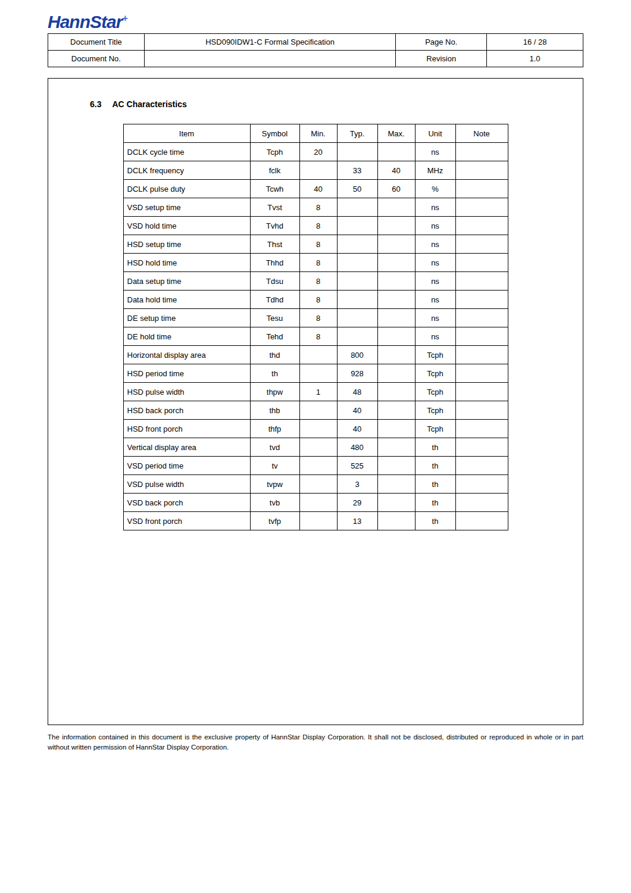Hann Star+
| Document Title | HSD090IDW1-C Formal Specification | Page No. | 16 / 28 |
| Document No. | | Revision | 1.0 |
6.3 AC Characteristics
| Item | Symbol | Min. | Typ. | Max. | Unit | Note |
| --- | --- | --- | --- | --- | --- | --- |
| DCLK cycle time | Tcph | 20 | | | ns | |
| DCLK frequency | fclk | | 33 | 40 | MHz | |
| DCLK pulse duty | Tcwh | 40 | 50 | 60 | % | |
| VSD setup time | Tvst | 8 | | | ns | |
| VSD hold time | Tvhd | 8 | | | ns | |
| HSD setup time | Thst | 8 | | | ns | |
| HSD hold time | Thhd | 8 | | | ns | |
| Data setup time | Tdsu | 8 | | | ns | |
| Data hold time | Tdhd | 8 | | | ns | |
| DE setup time | Tesu | 8 | | | ns | |
| DE hold time | Tehd | 8 | | | ns | |
| Horizontal display area | thd | | 800 | | Tcph | |
| HSD period time | th | | 928 | | Tcph | |
| HSD pulse width | thpw | 1 | 48 | | Tcph | |
| HSD back porch | thb | | 40 | | Tcph | |
| HSD front porch | thfp | | 40 | | Tcph | |
| Vertical display area | tvd | | 480 | | th | |
| VSD period time | tv | | 525 | | th | |
| VSD pulse width | tvpw | | 3 | | th | |
| VSD back porch | tvb | | 29 | | th | |
| VSD front porch | tvfp | | 13 | | th | |
The information contained in this document is the exclusive property of HannStar Display Corporation. It shall not be disclosed, distributed or reproduced in whole or in part without written permission of HannStar Display Corporation.